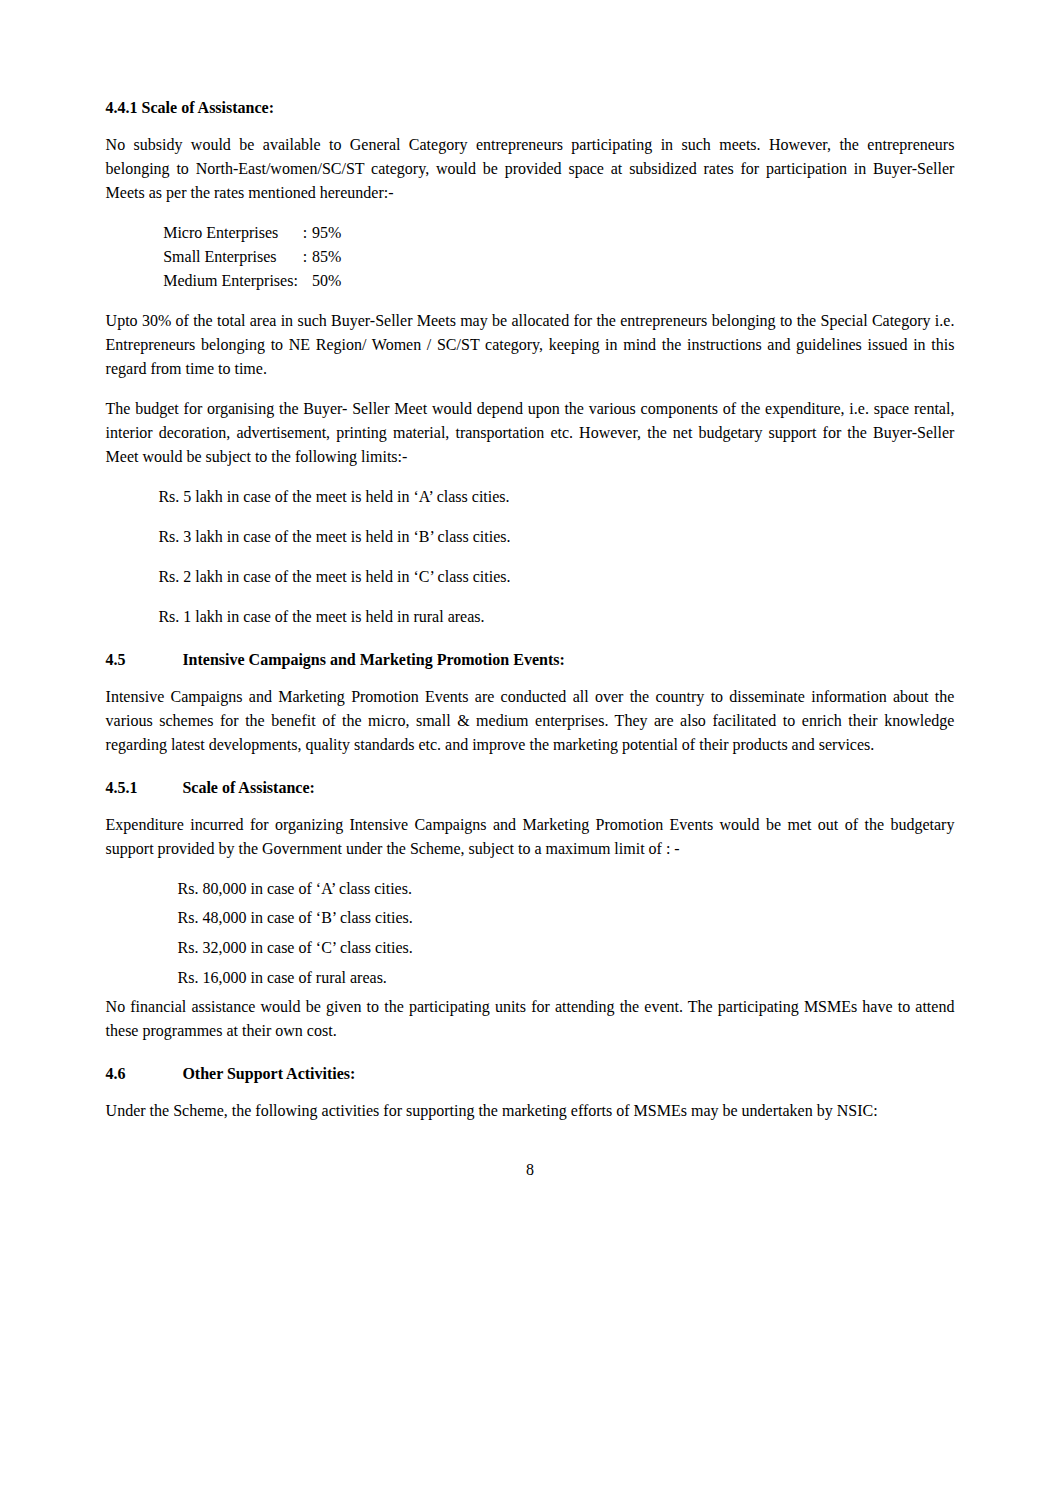4.4.1 Scale of Assistance:
No subsidy would be available to General Category entrepreneurs participating in such meets. However, the entrepreneurs belonging to North-East/women/SC/ST category, would be provided space at subsidized rates for participation in Buyer-Seller Meets as per the rates mentioned hereunder:-
| Micro Enterprises | : | 95% |
| Small Enterprises | : | 85% |
| Medium Enterprises: | | 50% |
Upto 30% of the total area in such Buyer-Seller Meets may be allocated for the entrepreneurs belonging to the Special Category i.e. Entrepreneurs belonging to NE Region/ Women / SC/ST category, keeping in mind the instructions and guidelines issued in this regard from time to time.
The budget for organising the Buyer- Seller Meet would depend upon the various components of the expenditure, i.e. space rental, interior decoration, advertisement, printing material, transportation etc. However, the net budgetary support for the Buyer-Seller Meet would be subject to the following limits:-
Rs. 5 lakh in case of the meet is held in ‘A’ class cities.
Rs. 3 lakh in case of the meet is held in ‘B’ class cities.
Rs. 2 lakh in case of the meet is held in ‘C’ class cities.
Rs. 1 lakh in case of the meet is held in rural areas.
4.5 Intensive Campaigns and Marketing Promotion Events:
Intensive Campaigns and Marketing Promotion Events are conducted all over the country to disseminate information about the various schemes for the benefit of the micro, small & medium enterprises. They are also facilitated to enrich their knowledge regarding latest developments, quality standards etc. and improve the marketing potential of their products and services.
4.5.1 Scale of Assistance:
Expenditure incurred for organizing Intensive Campaigns and Marketing Promotion Events would be met out of the budgetary support provided by the Government under the Scheme, subject to a maximum limit of : -
Rs. 80,000 in case of ‘A’ class cities.
Rs. 48,000 in case of ‘B’ class cities.
Rs. 32,000 in case of ‘C’ class cities.
Rs. 16,000 in case of rural areas.
No financial assistance would be given to the participating units for attending the event. The participating MSMEs have to attend these programmes at their own cost.
4.6 Other Support Activities:
Under the Scheme, the following activities for supporting the marketing efforts of MSMEs may be undertaken by NSIC:
8